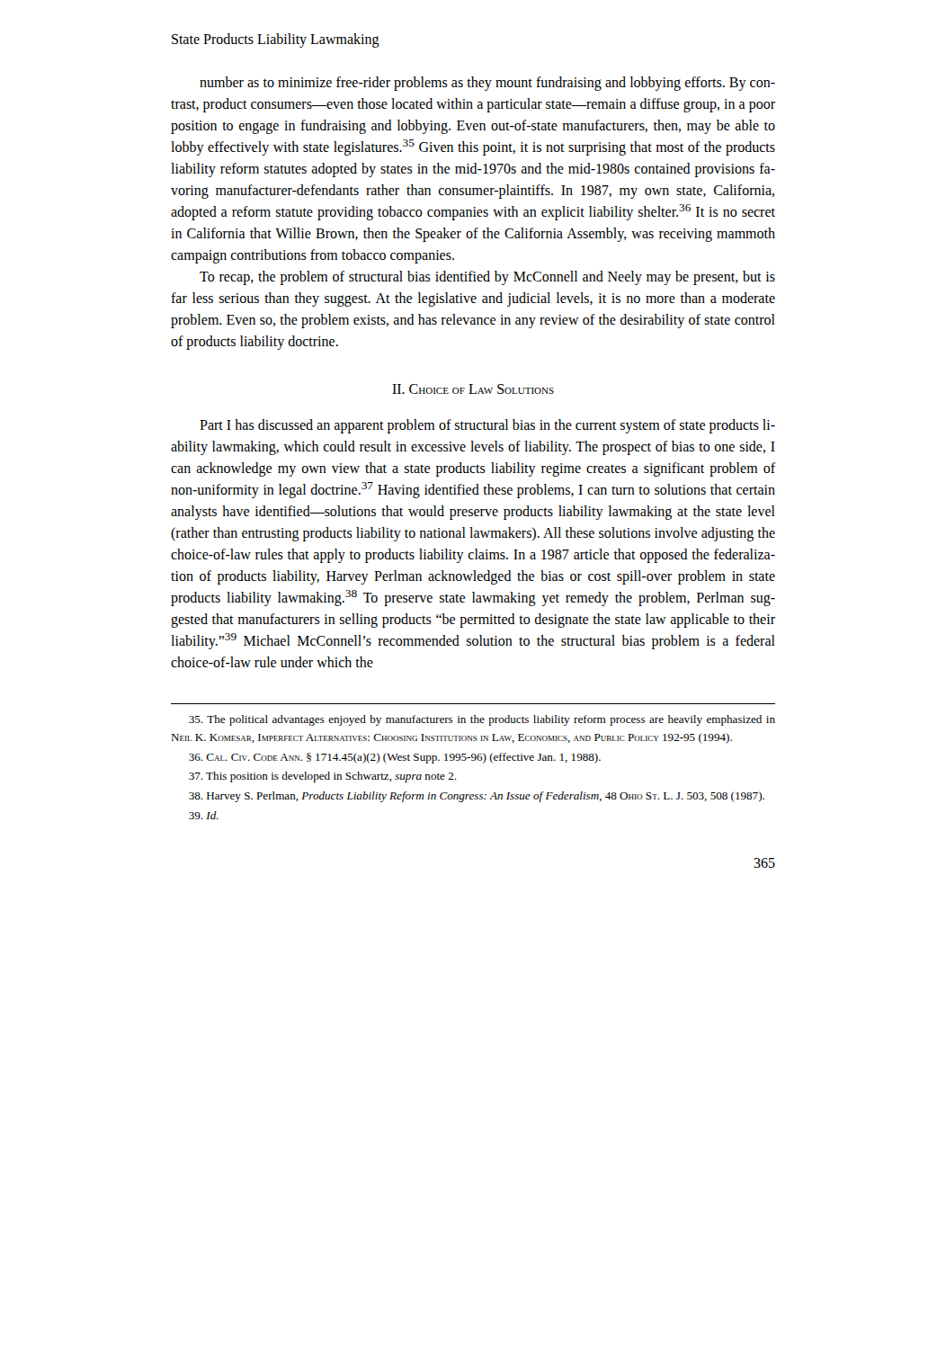State Products Liability Lawmaking
number as to minimize free-rider problems as they mount fundraising and lobbying efforts. By contrast, product consumers—even those located within a particular state—remain a diffuse group, in a poor position to engage in fundraising and lobbying. Even out-of-state manufacturers, then, may be able to lobby effectively with state legislatures.35 Given this point, it is not surprising that most of the products liability reform statutes adopted by states in the mid-1970s and the mid-1980s contained provisions favoring manufacturer-defendants rather than consumer-plaintiffs. In 1987, my own state, California, adopted a reform statute providing tobacco companies with an explicit liability shelter.36 It is no secret in California that Willie Brown, then the Speaker of the California Assembly, was receiving mammoth campaign contributions from tobacco companies.
To recap, the problem of structural bias identified by McConnell and Neely may be present, but is far less serious than they suggest. At the legislative and judicial levels, it is no more than a moderate problem. Even so, the problem exists, and has relevance in any review of the desirability of state control of products liability doctrine.
II. Choice of Law Solutions
Part I has discussed an apparent problem of structural bias in the current system of state products liability lawmaking, which could result in excessive levels of liability. The prospect of bias to one side, I can acknowledge my own view that a state products liability regime creates a significant problem of non-uniformity in legal doctrine.37 Having identified these problems, I can turn to solutions that certain analysts have identified—solutions that would preserve products liability lawmaking at the state level (rather than entrusting products liability to national lawmakers). All these solutions involve adjusting the choice-of-law rules that apply to products liability claims. In a 1987 article that opposed the federalization of products liability, Harvey Perlman acknowledged the bias or cost spill-over problem in state products liability lawmaking.38 To preserve state lawmaking yet remedy the problem, Perlman suggested that manufacturers in selling products “be permitted to designate the state law applicable to their liability.”39 Michael McConnell’s recommended solution to the structural bias problem is a federal choice-of-law rule under which the
35. The political advantages enjoyed by manufacturers in the products liability reform process are heavily emphasized in Neil K. Komesar, Imperfect Alternatives: Choosing Institutions in Law, Economics, and Public Policy 192-95 (1994).
36. Cal. Civ. Code Ann. § 1714.45(a)(2) (West Supp. 1995-96) (effective Jan. 1, 1988).
37. This position is developed in Schwartz, supra note 2.
38. Harvey S. Perlman, Products Liability Reform in Congress: An Issue of Federalism, 48 Ohio St. L. J. 503, 508 (1987).
39. Id.
365